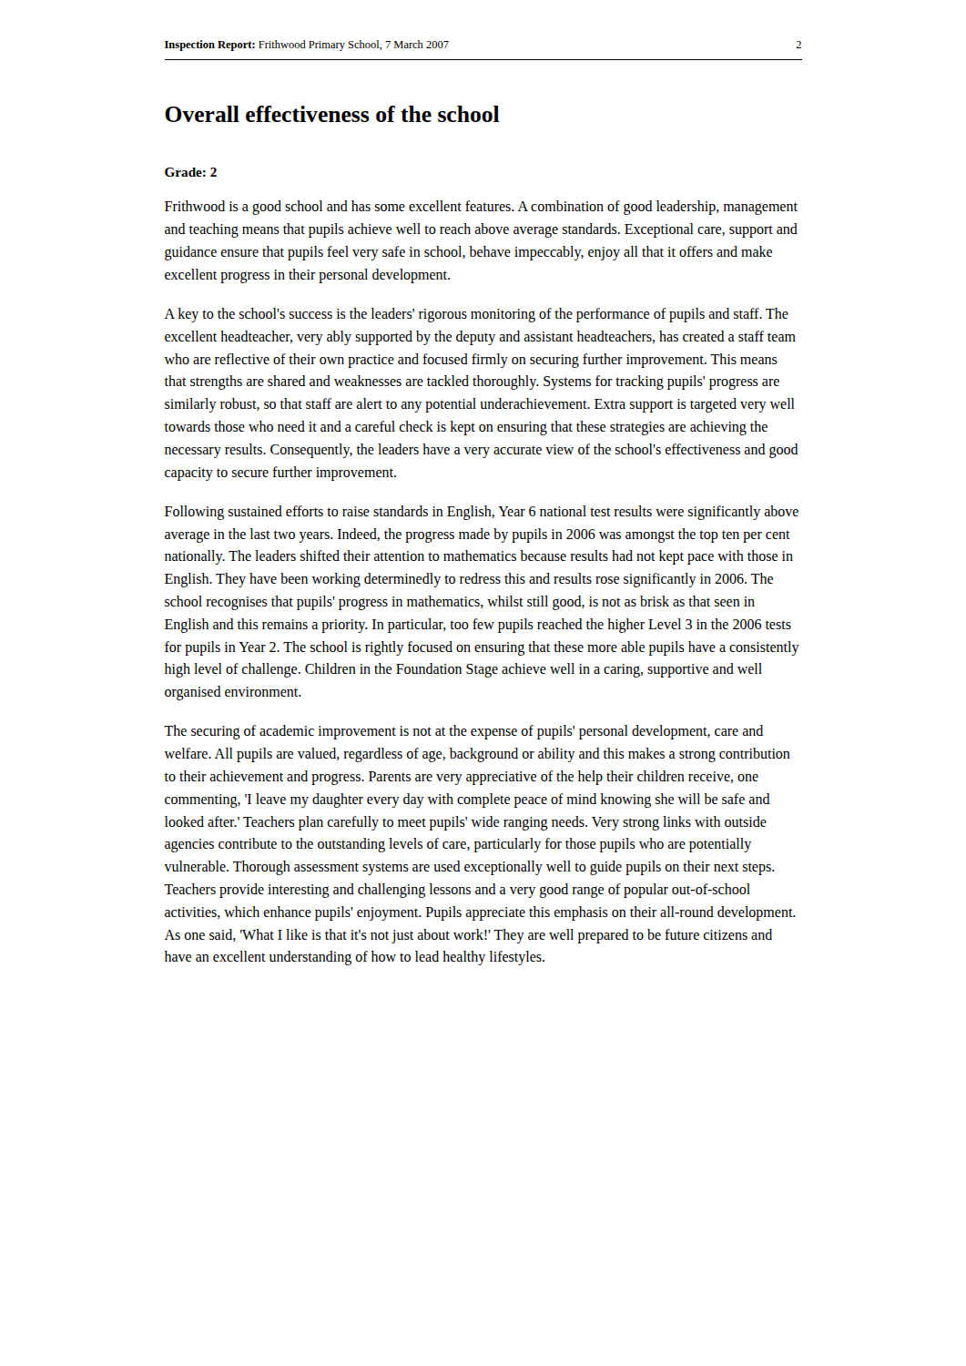Inspection Report: Frithwood Primary School, 7 March 2007
2
Overall effectiveness of the school
Grade: 2
Frithwood is a good school and has some excellent features. A combination of good leadership, management and teaching means that pupils achieve well to reach above average standards. Exceptional care, support and guidance ensure that pupils feel very safe in school, behave impeccably, enjoy all that it offers and make excellent progress in their personal development.
A key to the school's success is the leaders' rigorous monitoring of the performance of pupils and staff. The excellent headteacher, very ably supported by the deputy and assistant headteachers, has created a staff team who are reflective of their own practice and focused firmly on securing further improvement. This means that strengths are shared and weaknesses are tackled thoroughly. Systems for tracking pupils' progress are similarly robust, so that staff are alert to any potential underachievement. Extra support is targeted very well towards those who need it and a careful check is kept on ensuring that these strategies are achieving the necessary results. Consequently, the leaders have a very accurate view of the school's effectiveness and good capacity to secure further improvement.
Following sustained efforts to raise standards in English, Year 6 national test results were significantly above average in the last two years. Indeed, the progress made by pupils in 2006 was amongst the top ten per cent nationally. The leaders shifted their attention to mathematics because results had not kept pace with those in English. They have been working determinedly to redress this and results rose significantly in 2006. The school recognises that pupils' progress in mathematics, whilst still good, is not as brisk as that seen in English and this remains a priority. In particular, too few pupils reached the higher Level 3 in the 2006 tests for pupils in Year 2. The school is rightly focused on ensuring that these more able pupils have a consistently high level of challenge. Children in the Foundation Stage achieve well in a caring, supportive and well organised environment.
The securing of academic improvement is not at the expense of pupils' personal development, care and welfare. All pupils are valued, regardless of age, background or ability and this makes a strong contribution to their achievement and progress. Parents are very appreciative of the help their children receive, one commenting, 'I leave my daughter every day with complete peace of mind knowing she will be safe and looked after.' Teachers plan carefully to meet pupils' wide ranging needs. Very strong links with outside agencies contribute to the outstanding levels of care, particularly for those pupils who are potentially vulnerable. Thorough assessment systems are used exceptionally well to guide pupils on their next steps. Teachers provide interesting and challenging lessons and a very good range of popular out-of-school activities, which enhance pupils' enjoyment. Pupils appreciate this emphasis on their all-round development. As one said, 'What I like is that it's not just about work!' They are well prepared to be future citizens and have an excellent understanding of how to lead healthy lifestyles.